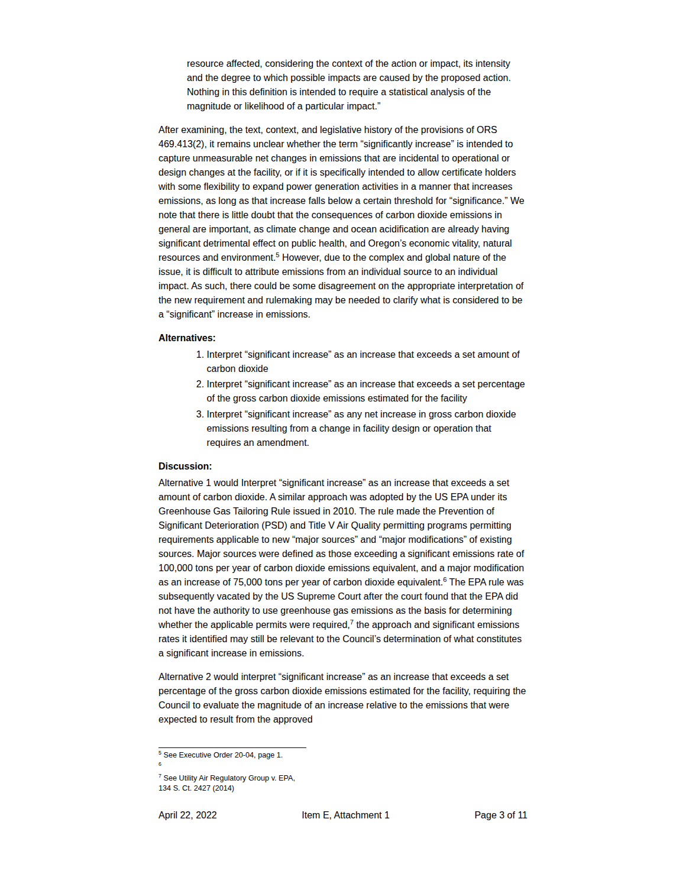resource affected, considering the context of the action or impact, its intensity and the degree to which possible impacts are caused by the proposed action. Nothing in this definition is intended to require a statistical analysis of the magnitude or likelihood of a particular impact.”
After examining, the text, context, and legislative history of the provisions of ORS 469.413(2), it remains unclear whether the term “significantly increase” is intended to capture unmeasurable net changes in emissions that are incidental to operational or design changes at the facility, or if it is specifically intended to allow certificate holders with some flexibility to expand power generation activities in a manner that increases emissions, as long as that increase falls below a certain threshold for “significance.” We note that there is little doubt that the consequences of carbon dioxide emissions in general are important, as climate change and ocean acidification are already having significant detrimental effect on public health, and Oregon’s economic vitality, natural resources and environment.5 However, due to the complex and global nature of the issue, it is difficult to attribute emissions from an individual source to an individual impact. As such, there could be some disagreement on the appropriate interpretation of the new requirement and rulemaking may be needed to clarify what is considered to be a “significant” increase in emissions.
Alternatives:
Interpret “significant increase” as an increase that exceeds a set amount of carbon dioxide
Interpret “significant increase” as an increase that exceeds a set percentage of the gross carbon dioxide emissions estimated for the facility
Interpret “significant increase” as any net increase in gross carbon dioxide emissions resulting from a change in facility design or operation that requires an amendment.
Discussion:
Alternative 1 would Interpret “significant increase” as an increase that exceeds a set amount of carbon dioxide. A similar approach was adopted by the US EPA under its Greenhouse Gas Tailoring Rule issued in 2010. The rule made the Prevention of Significant Deterioration (PSD) and Title V Air Quality permitting programs permitting requirements applicable to new “major sources” and “major modifications” of existing sources. Major sources were defined as those exceeding a significant emissions rate of 100,000 tons per year of carbon dioxide emissions equivalent, and a major modification as an increase of 75,000 tons per year of carbon dioxide equivalent.6 The EPA rule was subsequently vacated by the US Supreme Court after the court found that the EPA did not have the authority to use greenhouse gas emissions as the basis for determining whether the applicable permits were required,7 the approach and significant emissions rates it identified may still be relevant to the Council’s determination of what constitutes a significant increase in emissions.
Alternative 2 would interpret “significant increase” as an increase that exceeds a set percentage of the gross carbon dioxide emissions estimated for the facility, requiring the Council to evaluate the magnitude of an increase relative to the emissions that were expected to result from the approved
5 See Executive Order 20-04, page 1.
6
7 See Utility Air Regulatory Group v. EPA, 134 S. Ct. 2427 (2014)
April 22, 2022 Item E, Attachment 1 Page 3 of 11